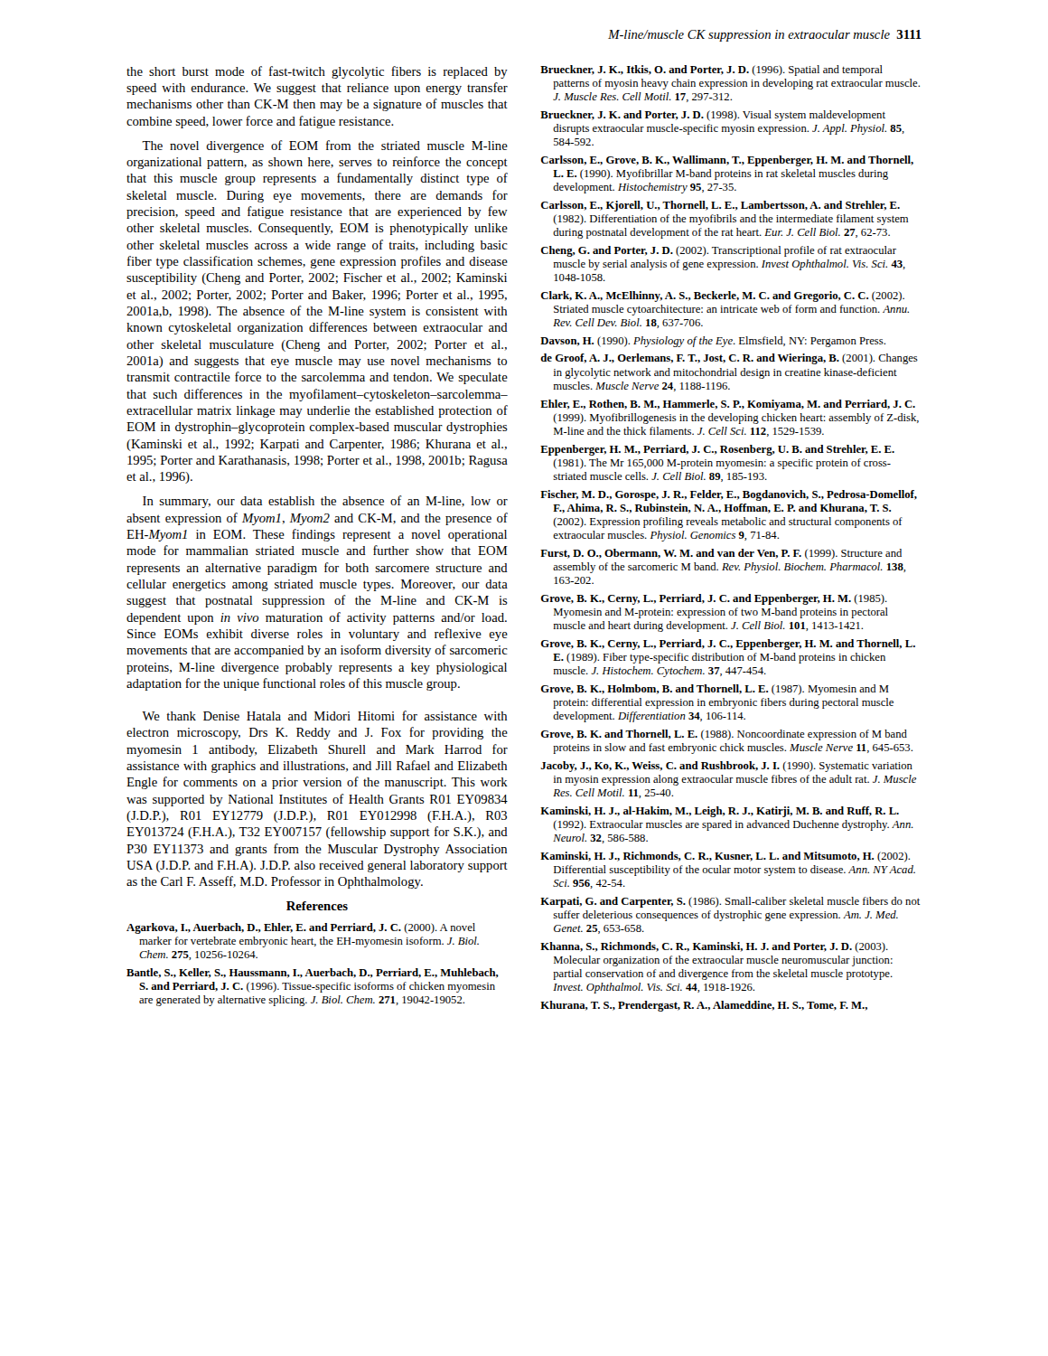M-line/muscle CK suppression in extraocular muscle 3111
the short burst mode of fast-twitch glycolytic fibers is replaced by speed with endurance. We suggest that reliance upon energy transfer mechanisms other than CK-M then may be a signature of muscles that combine speed, lower force and fatigue resistance.
The novel divergence of EOM from the striated muscle M-line organizational pattern, as shown here, serves to reinforce the concept that this muscle group represents a fundamentally distinct type of skeletal muscle. During eye movements, there are demands for precision, speed and fatigue resistance that are experienced by few other skeletal muscles. Consequently, EOM is phenotypically unlike other skeletal muscles across a wide range of traits, including basic fiber type classification schemes, gene expression profiles and disease susceptibility (Cheng and Porter, 2002; Fischer et al., 2002; Kaminski et al., 2002; Porter, 2002; Porter and Baker, 1996; Porter et al., 1995, 2001a,b, 1998). The absence of the M-line system is consistent with known cytoskeletal organization differences between extraocular and other skeletal musculature (Cheng and Porter, 2002; Porter et al., 2001a) and suggests that eye muscle may use novel mechanisms to transmit contractile force to the sarcolemma and tendon. We speculate that such differences in the myofilament–cytoskeleton–sarcolemma–extracellular matrix linkage may underlie the established protection of EOM in dystrophin–glycoprotein complex-based muscular dystrophies (Kaminski et al., 1992; Karpati and Carpenter, 1986; Khurana et al., 1995; Porter and Karathanasis, 1998; Porter et al., 1998, 2001b; Ragusa et al., 1996).
In summary, our data establish the absence of an M-line, low or absent expression of Myom1, Myom2 and CK-M, and the presence of EH-Myom1 in EOM. These findings represent a novel operational mode for mammalian striated muscle and further show that EOM represents an alternative paradigm for both sarcomere structure and cellular energetics among striated muscle types. Moreover, our data suggest that postnatal suppression of the M-line and CK-M is dependent upon in vivo maturation of activity patterns and/or load. Since EOMs exhibit diverse roles in voluntary and reflexive eye movements that are accompanied by an isoform diversity of sarcomeric proteins, M-line divergence probably represents a key physiological adaptation for the unique functional roles of this muscle group.
We thank Denise Hatala and Midori Hitomi for assistance with electron microscopy, Drs K. Reddy and J. Fox for providing the myomesin 1 antibody, Elizabeth Shurell and Mark Harrod for assistance with graphics and illustrations, and Jill Rafael and Elizabeth Engle for comments on a prior version of the manuscript. This work was supported by National Institutes of Health Grants R01 EY09834 (J.D.P.), R01 EY12779 (J.D.P.), R01 EY012998 (F.H.A.), R03 EY013724 (F.H.A.), T32 EY007157 (fellowship support for S.K.), and P30 EY11373 and grants from the Muscular Dystrophy Association USA (J.D.P. and F.H.A). J.D.P. also received general laboratory support as the Carl F. Asseff, M.D. Professor in Ophthalmology.
References
Agarkova, I., Auerbach, D., Ehler, E. and Perriard, J. C. (2000). A novel marker for vertebrate embryonic heart, the EH-myomesin isoform. J. Biol. Chem. 275, 10256-10264.
Bantle, S., Keller, S., Haussmann, I., Auerbach, D., Perriard, E., Muhlebach, S. and Perriard, J. C. (1996). Tissue-specific isoforms of chicken myomesin are generated by alternative splicing. J. Biol. Chem. 271, 19042-19052.
Brueckner, J. K., Itkis, O. and Porter, J. D. (1996). Spatial and temporal patterns of myosin heavy chain expression in developing rat extraocular muscle. J. Muscle Res. Cell Motil. 17, 297-312.
Brueckner, J. K. and Porter, J. D. (1998). Visual system maldevelopment disrupts extraocular muscle-specific myosin expression. J. Appl. Physiol. 85, 584-592.
Carlsson, E., Grove, B. K., Wallimann, T., Eppenberger, H. M. and Thornell, L. E. (1990). Myofibrillar M-band proteins in rat skeletal muscles during development. Histochemistry 95, 27-35.
Carlsson, E., Kjorell, U., Thornell, L. E., Lambertsson, A. and Strehler, E. (1982). Differentiation of the myofibrils and the intermediate filament system during postnatal development of the rat heart. Eur. J. Cell Biol. 27, 62-73.
Cheng, G. and Porter, J. D. (2002). Transcriptional profile of rat extraocular muscle by serial analysis of gene expression. Invest Ophthalmol. Vis. Sci. 43, 1048-1058.
Clark, K. A., McElhinny, A. S., Beckerle, M. C. and Gregorio, C. C. (2002). Striated muscle cytoarchitecture: an intricate web of form and function. Annu. Rev. Cell Dev. Biol. 18, 637-706.
Davson, H. (1990). Physiology of the Eye. Elmsfield, NY: Pergamon Press.
de Groof, A. J., Oerlemans, F. T., Jost, C. R. and Wieringa, B. (2001). Changes in glycolytic network and mitochondrial design in creatine kinase-deficient muscles. Muscle Nerve 24, 1188-1196.
Ehler, E., Rothen, B. M., Hammerle, S. P., Komiyama, M. and Perriard, J. C. (1999). Myofibrillogenesis in the developing chicken heart: assembly of Z-disk, M-line and the thick filaments. J. Cell Sci. 112, 1529-1539.
Eppenberger, H. M., Perriard, J. C., Rosenberg, U. B. and Strehler, E. E. (1981). The Mr 165,000 M-protein myomesin: a specific protein of cross-striated muscle cells. J. Cell Biol. 89, 185-193.
Fischer, M. D., Gorospe, J. R., Felder, E., Bogdanovich, S., Pedrosa-Domellof, F., Ahima, R. S., Rubinstein, N. A., Hoffman, E. P. and Khurana, T. S. (2002). Expression profiling reveals metabolic and structural components of extraocular muscles. Physiol. Genomics 9, 71-84.
Furst, D. O., Obermann, W. M. and van der Ven, P. F. (1999). Structure and assembly of the sarcomeric M band. Rev. Physiol. Biochem. Pharmacol. 138, 163-202.
Grove, B. K., Cerny, L., Perriard, J. C. and Eppenberger, H. M. (1985). Myomesin and M-protein: expression of two M-band proteins in pectoral muscle and heart during development. J. Cell Biol. 101, 1413-1421.
Grove, B. K., Cerny, L., Perriard, J. C., Eppenberger, H. M. and Thornell, L. E. (1989). Fiber type-specific distribution of M-band proteins in chicken muscle. J. Histochem. Cytochem. 37, 447-454.
Grove, B. K., Holmbom, B. and Thornell, L. E. (1987). Myomesin and M protein: differential expression in embryonic fibers during pectoral muscle development. Differentiation 34, 106-114.
Grove, B. K. and Thornell, L. E. (1988). Noncoordinate expression of M band proteins in slow and fast embryonic chick muscles. Muscle Nerve 11, 645-653.
Jacoby, J., Ko, K., Weiss, C. and Rushbrook, J. I. (1990). Systematic variation in myosin expression along extraocular muscle fibres of the adult rat. J. Muscle Res. Cell Motil. 11, 25-40.
Kaminski, H. J., al-Hakim, M., Leigh, R. J., Katirji, M. B. and Ruff, R. L. (1992). Extraocular muscles are spared in advanced Duchenne dystrophy. Ann. Neurol. 32, 586-588.
Kaminski, H. J., Richmonds, C. R., Kusner, L. L. and Mitsumoto, H. (2002). Differential susceptibility of the ocular motor system to disease. Ann. NY Acad. Sci. 956, 42-54.
Karpati, G. and Carpenter, S. (1986). Small-caliber skeletal muscle fibers do not suffer deleterious consequences of dystrophic gene expression. Am. J. Med. Genet. 25, 653-658.
Khanna, S., Richmonds, C. R., Kaminski, H. J. and Porter, J. D. (2003). Molecular organization of the extraocular muscle neuromuscular junction: partial conservation of and divergence from the skeletal muscle prototype. Invest. Ophthalmol. Vis. Sci. 44, 1918-1926.
Khurana, T. S., Prendergast, R. A., Alameddine, H. S., Tome, F. M.,